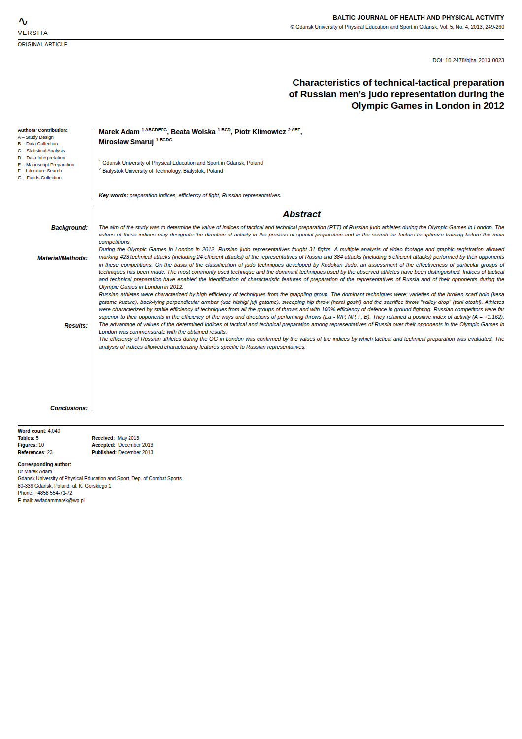∿
VERSITA
BALTIC JOURNAL OF HEALTH AND PHYSICAL ACTIVITY
© Gdansk University of Physical Education and Sport in Gdansk, Vol. 5, No. 4, 2013, 249-260
ORIGINAL ARTICLE
DOI: 10.2478/bjha-2013-0023
Characteristics of technical-tactical preparation
of Russian men’s judo representation during the
Olympic Games in London in 2012
Authors’ Contribution:
A – Study Design
B – Data Collection
C – Statistical Analysis
D – Data Interpretation
E – Manuscript Preparation
F – Literature Search
G – Funds Collection
Marek Adam 1 ABCDEFG, Beata Wolska 1 BCD, Piotr Klimowicz 2 AEF,
Mirosław Smaruj 1 BCDG
1 Gdansk University of Physical Education and Sport in Gdansk, Poland
2 Bialystok University of Technology, Bialystok, Poland
Key words: preparation indices, efficiency of fight, Russian representatives.
Background:
Material/Methods:
Results:
Conclusions:
Abstract
The aim of the study was to determine the value of indices of tactical and technical preparation (PTT) of Russian judo athletes during the Olympic Games in London. The values of these indices may designate the direction of activity in the process of special preparation and in the search for factors to optimize training before the main competitions.
During the Olympic Games in London in 2012, Russian judo representatives fought 31 fights. A multiple analysis of video footage and graphic registration allowed marking 423 technical attacks (including 24 efficient attacks) of the representatives of Russia and 384 attacks (including 5 efficient attacks) performed by their opponents in these competitions. On the basis of the classification of judo techniques developed by Kodokan Judo, an assessment of the effectiveness of particular groups of techniques has been made. The most commonly used technique and the dominant techniques used by the observed athletes have been distinguished. Indices of tactical and technical preparation have enabled the identification of characteristic features of preparation of the representatives of Russia and of their opponents during the Olympic Games in London in 2012.
Russian athletes were characterized by high efficiency of techniques from the grappling group. The dominant techniques were: varieties of the broken scarf hold (kesa gatame kuzure), back-lying perpendicular armbar (ude hishigi juji gatame), sweeping hip throw (harai goshi) and the sacrifice throw "valley drop" (tani otoshi). Athletes were characterized by stable efficiency of techniques from all the groups of throws and with 100% efficiency of defence in ground fighting. Russian competitors were far superior to their opponents in the efficiency of the ways and directions of performing throws (Ea - WP, NP, F, B). They retained a positive index of activity (A = +1.162). The advantage of values of the determined indices of tactical and technical preparation among representatives of Russia over their opponents in the Olympic Games in London was commensurate with the obtained results.
The efficiency of Russian athletes during the OG in London was confirmed by the values of the indices by which tactical and technical preparation was evaluated. The analysis of indices allowed characterizing features specific to Russian representatives.
Word count: 4,040
Tables: 5
Figures: 10
References: 23
Received: May 2013
Accepted: December 2013
Published: December 2013
Corresponding author:
Dr Marek Adam
Gdansk University of Physical Education and Sport, Dep. of Combat Sports
80-336 Gdańsk, Poland, ul. K. Górskiego 1
Phone: +4858 554-71-72
E-mail: awfadammarek@wp.pl